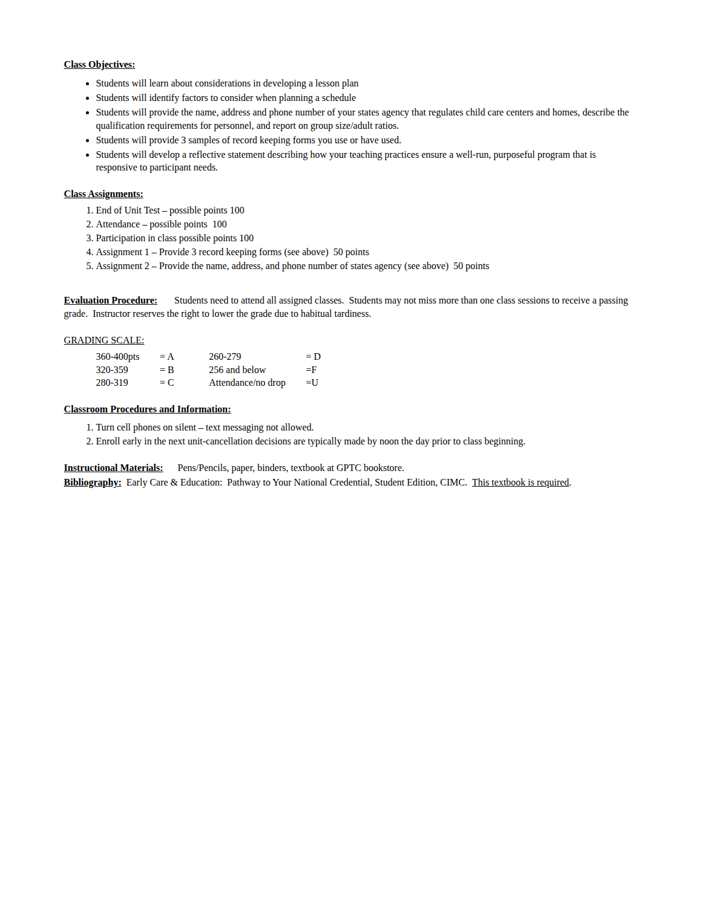Class Objectives:
Students will learn about considerations in developing a lesson plan
Students will identify factors to consider when planning a schedule
Students will provide the name, address and phone number of your states agency that regulates child care centers and homes, describe the qualification requirements for personnel, and report on group size/adult ratios.
Students will provide 3 samples of record keeping forms you use or have used.
Students will develop a reflective statement describing how your teaching practices ensure a well-run, purposeful program that is responsive to participant needs.
Class Assignments:
End of Unit Test – possible points 100
Attendance – possible points 100
Participation in class possible points 100
Assignment 1 – Provide 3 record keeping forms (see above) 50 points
Assignment 2 – Provide the name, address, and phone number of states agency (see above) 50 points
Evaluation Procedure: Students need to attend all assigned classes. Students may not miss more than one class sessions to receive a passing grade. Instructor reserves the right to lower the grade due to habitual tardiness.
GRADING SCALE:
| 360-400pts | = A | 260-279 | = D |
| 320-359 | = B | 256 and below | =F |
| 280-319 | = C | Attendance/no drop | =U |
Classroom Procedures and Information:
Turn cell phones on silent – text messaging not allowed.
Enroll early in the next unit-cancellation decisions are typically made by noon the day prior to class beginning.
Instructional Materials: Pens/Pencils, paper, binders, textbook at GPTC bookstore.
Bibliography: Early Care & Education: Pathway to Your National Credential, Student Edition, CIMC. This textbook is required.